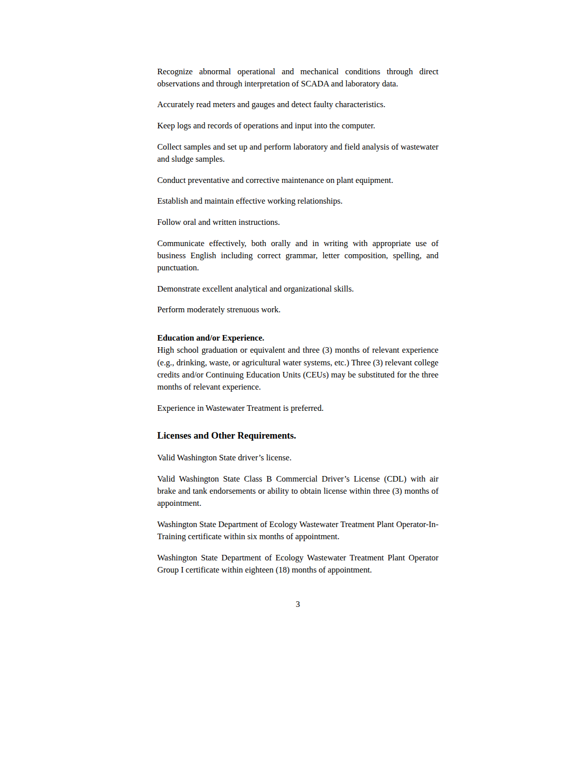Recognize abnormal operational and mechanical conditions through direct observations and through interpretation of SCADA and laboratory data.
Accurately read meters and gauges and detect faulty characteristics.
Keep logs and records of operations and input into the computer.
Collect samples and set up and perform laboratory and field analysis of wastewater and sludge samples.
Conduct preventative and corrective maintenance on plant equipment.
Establish and maintain effective working relationships.
Follow oral and written instructions.
Communicate effectively, both orally and in writing with appropriate use of business English including correct grammar, letter composition, spelling, and punctuation.
Demonstrate excellent analytical and organizational skills.
Perform moderately strenuous work.
Education and/or Experience.
High school graduation or equivalent and three (3) months of relevant experience (e.g., drinking, waste, or agricultural water systems, etc.) Three (3) relevant college credits and/or Continuing Education Units (CEUs) may be substituted for the three months of relevant experience.
Experience in Wastewater Treatment is preferred.
Licenses and Other Requirements.
Valid Washington State driver’s license.
Valid Washington State Class B Commercial Driver’s License (CDL) with air brake and tank endorsements or ability to obtain license within three (3) months of appointment.
Washington State Department of Ecology Wastewater Treatment Plant Operator-In-Training certificate within six months of appointment.
Washington State Department of Ecology Wastewater Treatment Plant Operator Group I certificate within eighteen (18) months of appointment.
3